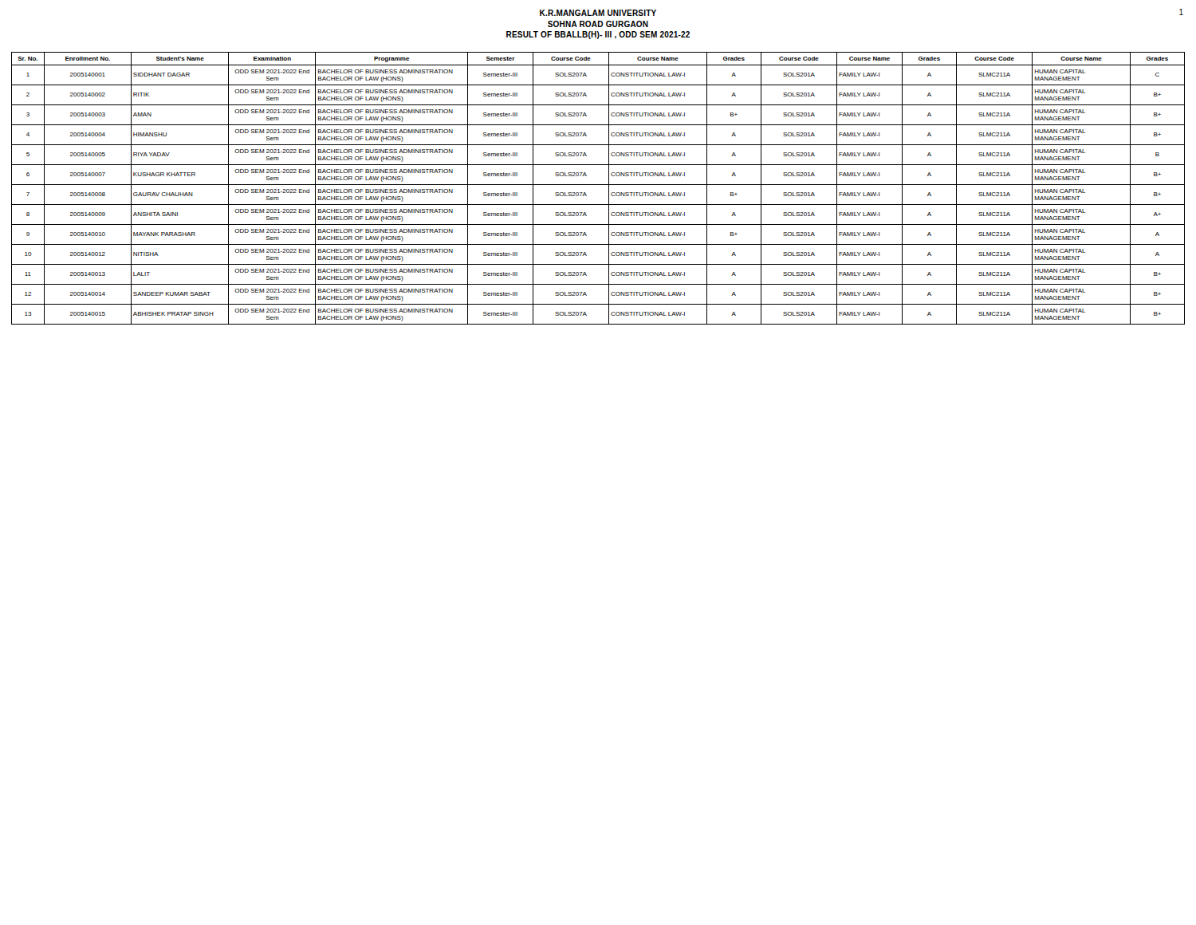1
K.R.MANGALAM UNIVERSITY
SOHNA ROAD GURGAON
RESULT OF BBALLB(H)- III , ODD SEM 2021-22
| Sr. No. | Enrollment No. | Student's Name | Examination | Programme | Semester | Course Code | Course Name | Grades | Course Code | Course Name | Grades | Course Code | Course Name | Grades |
| --- | --- | --- | --- | --- | --- | --- | --- | --- | --- | --- | --- | --- | --- | --- |
| 1 | 2005140001 | SIDDHANT DAGAR | ODD SEM 2021-2022 End Sem | BACHELOR OF BUSINESS ADMINISTRATION BACHELOR OF LAW (HONS) | Semester-III | SOLS207A | CONSTITUTIONAL LAW-I | A | SOLS201A | FAMILY LAW-I | A | SLMC211A | HUMAN CAPITAL MANAGEMENT | C |
| 2 | 2005140002 | RITIK | ODD SEM 2021-2022 End Sem | BACHELOR OF BUSINESS ADMINISTRATION BACHELOR OF LAW (HONS) | Semester-III | SOLS207A | CONSTITUTIONAL LAW-I | A | SOLS201A | FAMILY LAW-I | A | SLMC211A | HUMAN CAPITAL MANAGEMENT | B+ |
| 3 | 2005140003 | AMAN | ODD SEM 2021-2022 End Sem | BACHELOR OF BUSINESS ADMINISTRATION BACHELOR OF LAW (HONS) | Semester-III | SOLS207A | CONSTITUTIONAL LAW-I | B+ | SOLS201A | FAMILY LAW-I | A | SLMC211A | HUMAN CAPITAL MANAGEMENT | B+ |
| 4 | 2005140004 | HIMANSHU | ODD SEM 2021-2022 End Sem | BACHELOR OF BUSINESS ADMINISTRATION BACHELOR OF LAW (HONS) | Semester-III | SOLS207A | CONSTITUTIONAL LAW-I | A | SOLS201A | FAMILY LAW-I | A | SLMC211A | HUMAN CAPITAL MANAGEMENT | B+ |
| 5 | 2005140005 | RIYA YADAV | ODD SEM 2021-2022 End Sem | BACHELOR OF BUSINESS ADMINISTRATION BACHELOR OF LAW (HONS) | Semester-III | SOLS207A | CONSTITUTIONAL LAW-I | A | SOLS201A | FAMILY LAW-I | A | SLMC211A | HUMAN CAPITAL MANAGEMENT | B |
| 6 | 2005140007 | KUSHAGR KHATTER | ODD SEM 2021-2022 End Sem | BACHELOR OF BUSINESS ADMINISTRATION BACHELOR OF LAW (HONS) | Semester-III | SOLS207A | CONSTITUTIONAL LAW-I | A | SOLS201A | FAMILY LAW-I | A | SLMC211A | HUMAN CAPITAL MANAGEMENT | B+ |
| 7 | 2005140008 | GAURAV CHAUHAN | ODD SEM 2021-2022 End Sem | BACHELOR OF BUSINESS ADMINISTRATION BACHELOR OF LAW (HONS) | Semester-III | SOLS207A | CONSTITUTIONAL LAW-I | B+ | SOLS201A | FAMILY LAW-I | A | SLMC211A | HUMAN CAPITAL MANAGEMENT | B+ |
| 8 | 2005140009 | ANSHITA SAINI | ODD SEM 2021-2022 End Sem | BACHELOR OF BUSINESS ADMINISTRATION BACHELOR OF LAW (HONS) | Semester-III | SOLS207A | CONSTITUTIONAL LAW-I | A | SOLS201A | FAMILY LAW-I | A | SLMC211A | HUMAN CAPITAL MANAGEMENT | A+ |
| 9 | 2005140010 | MAYANK PARASHAR | ODD SEM 2021-2022 End Sem | BACHELOR OF BUSINESS ADMINISTRATION BACHELOR OF LAW (HONS) | Semester-III | SOLS207A | CONSTITUTIONAL LAW-I | B+ | SOLS201A | FAMILY LAW-I | A | SLMC211A | HUMAN CAPITAL MANAGEMENT | A |
| 10 | 2005140012 | NITISHA | ODD SEM 2021-2022 End Sem | BACHELOR OF BUSINESS ADMINISTRATION BACHELOR OF LAW (HONS) | Semester-III | SOLS207A | CONSTITUTIONAL LAW-I | A | SOLS201A | FAMILY LAW-I | A | SLMC211A | HUMAN CAPITAL MANAGEMENT | A |
| 11 | 2005140013 | LALIT | ODD SEM 2021-2022 End Sem | BACHELOR OF BUSINESS ADMINISTRATION BACHELOR OF LAW (HONS) | Semester-III | SOLS207A | CONSTITUTIONAL LAW-I | A | SOLS201A | FAMILY LAW-I | A | SLMC211A | HUMAN CAPITAL MANAGEMENT | B+ |
| 12 | 2005140014 | SANDEEP KUMAR SABAT | ODD SEM 2021-2022 End Sem | BACHELOR OF BUSINESS ADMINISTRATION BACHELOR OF LAW (HONS) | Semester-III | SOLS207A | CONSTITUTIONAL LAW-I | A | SOLS201A | FAMILY LAW-I | A | SLMC211A | HUMAN CAPITAL MANAGEMENT | B+ |
| 13 | 2005140015 | ABHISHEK PRATAP SINGH | ODD SEM 2021-2022 End Sem | BACHELOR OF BUSINESS ADMINISTRATION BACHELOR OF LAW (HONS) | Semester-III | SOLS207A | CONSTITUTIONAL LAW-I | A | SOLS201A | FAMILY LAW-I | A | SLMC211A | HUMAN CAPITAL MANAGEMENT | B+ |